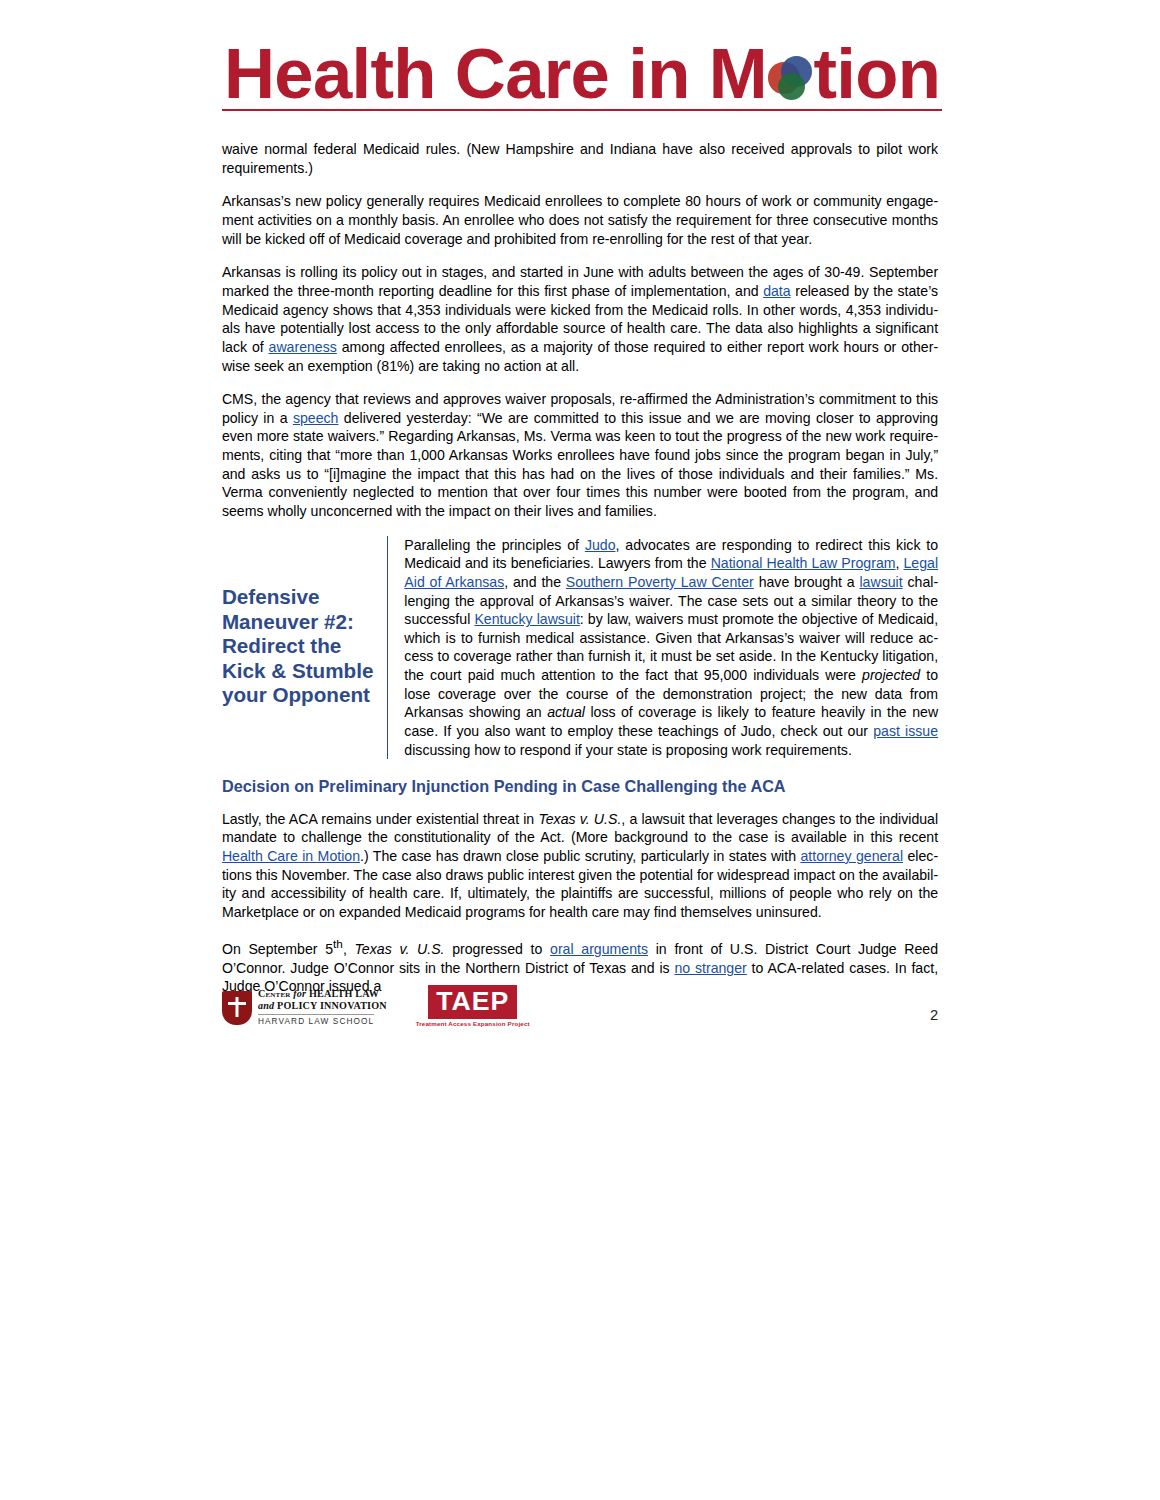Health Care in M tion
waive normal federal Medicaid rules. (New Hampshire and Indiana have also received approvals to pilot work requirements.)
Arkansas’s new policy generally requires Medicaid enrollees to complete 80 hours of work or community engagement activities on a monthly basis. An enrollee who does not satisfy the requirement for three consecutive months will be kicked off of Medicaid coverage and prohibited from re-enrolling for the rest of that year.
Arkansas is rolling its policy out in stages, and started in June with adults between the ages of 30-49. September marked the three-month reporting deadline for this first phase of implementation, and data released by the state’s Medicaid agency shows that 4,353 individuals were kicked from the Medicaid rolls. In other words, 4,353 individuals have potentially lost access to the only affordable source of health care. The data also highlights a significant lack of awareness among affected enrollees, as a majority of those required to either report work hours or otherwise seek an exemption (81%) are taking no action at all.
CMS, the agency that reviews and approves waiver proposals, re-affirmed the Administration’s commitment to this policy in a speech delivered yesterday: “We are committed to this issue and we are moving closer to approving even more state waivers.” Regarding Arkansas, Ms. Verma was keen to tout the progress of the new work requirements, citing that “more than 1,000 Arkansas Works enrollees have found jobs since the program began in July,” and asks us to “[i]magine the impact that this has had on the lives of those individuals and their families.” Ms. Verma conveniently neglected to mention that over four times this number were booted from the program, and seems wholly unconcerned with the impact on their lives and families.
Defensive Maneuver #2: Redirect the Kick & Stumble your Opponent
Paralleling the principles of Judo, advocates are responding to redirect this kick to Medicaid and its beneficiaries. Lawyers from the National Health Law Program, Legal Aid of Arkansas, and the Southern Poverty Law Center have brought a lawsuit challenging the approval of Arkansas’s waiver. The case sets out a similar theory to the successful Kentucky lawsuit: by law, waivers must promote the objective of Medicaid, which is to furnish medical assistance. Given that Arkansas’s waiver will reduce access to coverage rather than furnish it, it must be set aside. In the Kentucky litigation, the court paid much attention to the fact that 95,000 individuals were projected to lose coverage over the course of the demonstration project; the new data from Arkansas showing an actual loss of coverage is likely to feature heavily in the new case. If you also want to employ these teachings of Judo, check out our past issue discussing how to respond if your state is proposing work requirements.
Decision on Preliminary Injunction Pending in Case Challenging the ACA
Lastly, the ACA remains under existential threat in Texas v. U.S., a lawsuit that leverages changes to the individual mandate to challenge the constitutionality of the Act. (More background to the case is available in this recent Health Care in Motion.) The case has drawn close public scrutiny, particularly in states with attorney general elections this November. The case also draws public interest given the potential for widespread impact on the availability and accessibility of health care. If, ultimately, the plaintiffs are successful, millions of people who rely on the Marketplace or on expanded Medicaid programs for health care may find themselves uninsured.
On September 5th, Texas v. U.S. progressed to oral arguments in front of U.S. District Court Judge Reed O’Connor. Judge O’Connor sits in the Northern District of Texas and is no stranger to ACA-related cases. In fact, Judge O’Connor issued a
Center for HEALTH LAW
and POLICY INNOVATION
HARVARD LAW SCHOOL
TAEP
Treatment Access Expansion Project
2